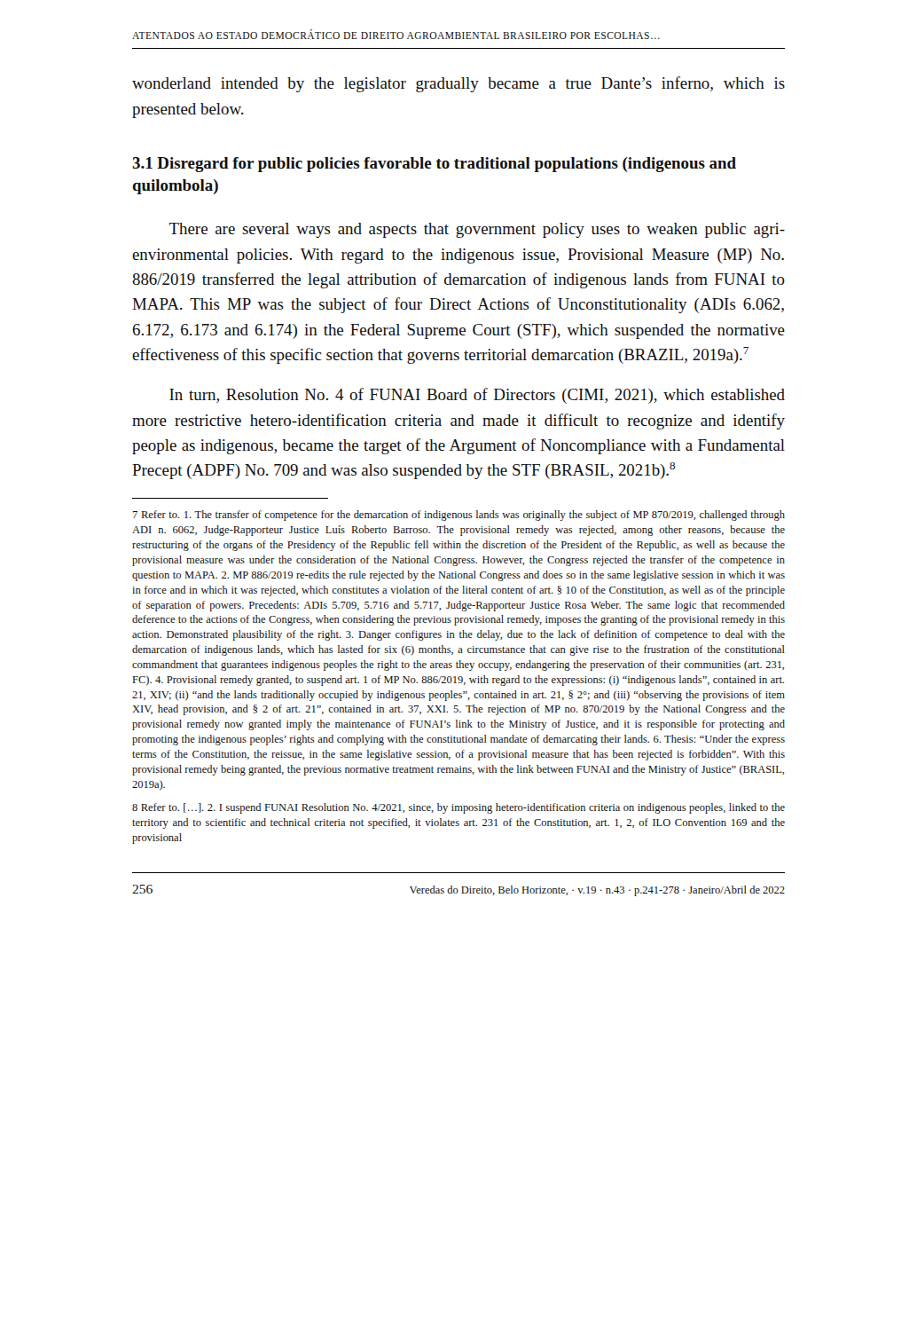Atentados ao Estado Democrático de Direito Agroambiental Brasileiro por Escolhas…
wonderland intended by the legislator gradually became a true Dante’s inferno, which is presented below.
3.1 Disregard for public policies favorable to traditional populations (indigenous and quilombola)
There are several ways and aspects that government policy uses to weaken public agri-environmental policies. With regard to the indigenous issue, Provisional Measure (MP) No. 886/2019 transferred the legal attribution of demarcation of indigenous lands from FUNAI to MAPA. This MP was the subject of four Direct Actions of Unconstitutionality (ADIs 6.062, 6.172, 6.173 and 6.174) in the Federal Supreme Court (STF), which suspended the normative effectiveness of this specific section that governs territorial demarcation (BRAZIL, 2019a).7
In turn, Resolution No. 4 of FUNAI Board of Directors (CIMI, 2021), which established more restrictive hetero-identification criteria and made it difficult to recognize and identify people as indigenous, became the target of the Argument of Noncompliance with a Fundamental Precept (ADPF) No. 709 and was also suspended by the STF (BRASIL, 2021b).8
7 Refer to. 1. The transfer of competence for the demarcation of indigenous lands was originally the subject of MP 870/2019, challenged through ADI n. 6062, Judge-Rapporteur Justice Luís Roberto Barroso. The provisional remedy was rejected, among other reasons, because the restructuring of the organs of the Presidency of the Republic fell within the discretion of the President of the Republic, as well as because the provisional measure was under the consideration of the National Congress. However, the Congress rejected the transfer of the competence in question to MAPA. 2. MP 886/2019 re-edits the rule rejected by the National Congress and does so in the same legislative session in which it was in force and in which it was rejected, which constitutes a violation of the literal content of art. § 10 of the Constitution, as well as of the principle of separation of powers. Precedents: ADIs 5.709, 5.716 and 5.717, Judge-Rapporteur Justice Rosa Weber. The same logic that recommended deference to the actions of the Congress, when considering the previous provisional remedy, imposes the granting of the provisional remedy in this action. Demonstrated plausibility of the right. 3. Danger configures in the delay, due to the lack of definition of competence to deal with the demarcation of indigenous lands, which has lasted for six (6) months, a circumstance that can give rise to the frustration of the constitutional commandment that guarantees indigenous peoples the right to the areas they occupy, endangering the preservation of their communities (art. 231, FC). 4. Provisional remedy granted, to suspend art. 1 of MP No. 886/2019, with regard to the expressions: (i) “indigenous lands”, contained in art. 21, XIV; (ii) “and the lands traditionally occupied by indigenous peoples”, contained in art. 21, § 2°; and (iii) “observing the provisions of item XIV, head provision, and § 2 of art. 21”, contained in art. 37, XXI. 5. The rejection of MP no. 870/2019 by the National Congress and the provisional remedy now granted imply the maintenance of FUNAI’s link to the Ministry of Justice, and it is responsible for protecting and promoting the indigenous peoples’ rights and complying with the constitutional mandate of demarcating their lands. 6. Thesis: “Under the express terms of the Constitution, the reissue, in the same legislative session, of a provisional measure that has been rejected is forbidden”. With this provisional remedy being granted, the previous normative treatment remains, with the link between FUNAI and the Ministry of Justice” (BRASIL, 2019a).
8 Refer to. […]. 2. I suspend FUNAI Resolution No. 4/2021, since, by imposing hetero-identification criteria on indigenous peoples, linked to the territory and to scientific and technical criteria not specified, it violates art. 231 of the Constitution, art. 1, 2, of ILO Convention 169 and the provisional
256 Veredas do Direito, Belo Horizonte, · v.19 · n.43 · p.241-278 · Janeiro/Abril de 2022